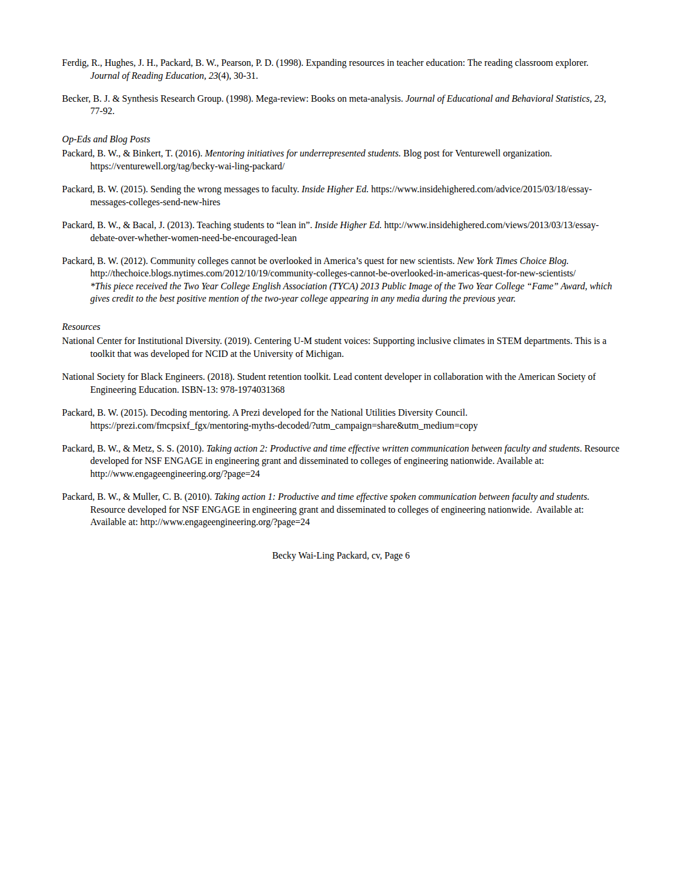Ferdig, R., Hughes, J. H., Packard, B. W., Pearson, P. D. (1998). Expanding resources in teacher education: The reading classroom explorer. Journal of Reading Education, 23(4), 30-31.
Becker, B. J. & Synthesis Research Group. (1998). Mega-review: Books on meta-analysis. Journal of Educational and Behavioral Statistics, 23, 77-92.
Op-Eds and Blog Posts
Packard, B. W., & Binkert, T. (2016). Mentoring initiatives for underrepresented students. Blog post for Venturewell organization. https://venturewell.org/tag/becky-wai-ling-packard/
Packard, B. W. (2015). Sending the wrong messages to faculty. Inside Higher Ed. https://www.insidehighered.com/advice/2015/03/18/essay-messages-colleges-send-new-hires
Packard, B. W., & Bacal, J. (2013). Teaching students to “lean in”. Inside Higher Ed. http://www.insidehighered.com/views/2013/03/13/essay-debate-over-whether-women-need-be-encouraged-lean
Packard, B. W. (2012). Community colleges cannot be overlooked in America’s quest for new scientists. New York Times Choice Blog. http://thechoice.blogs.nytimes.com/2012/10/19/community-colleges-cannot-be-overlooked-in-americas-quest-for-new-scientists/
*This piece received the Two Year College English Association (TYCA) 2013 Public Image of the Two Year College “Fame” Award, which gives credit to the best positive mention of the two-year college appearing in any media during the previous year.
Resources
National Center for Institutional Diversity. (2019). Centering U-M student voices: Supporting inclusive climates in STEM departments. This is a toolkit that was developed for NCID at the University of Michigan.
National Society for Black Engineers. (2018). Student retention toolkit. Lead content developer in collaboration with the American Society of Engineering Education. ISBN-13: 978-1974031368
Packard, B. W. (2015). Decoding mentoring. A Prezi developed for the National Utilities Diversity Council. https://prezi.com/fmcpsixf_fgx/mentoring-myths-decoded/?utm_campaign=share&utm_medium=copy
Packard, B. W., & Metz, S. S. (2010). Taking action 2: Productive and time effective written communication between faculty and students. Resource developed for NSF ENGAGE in engineering grant and disseminated to colleges of engineering nationwide. Available at: http://www.engageengineering.org/?page=24
Packard, B. W., & Muller, C. B. (2010). Taking action 1: Productive and time effective spoken communication between faculty and students. Resource developed for NSF ENGAGE in engineering grant and disseminated to colleges of engineering nationwide. Available at: Available at: http://www.engageengineering.org/?page=24
Becky Wai-Ling Packard, cv, Page 6